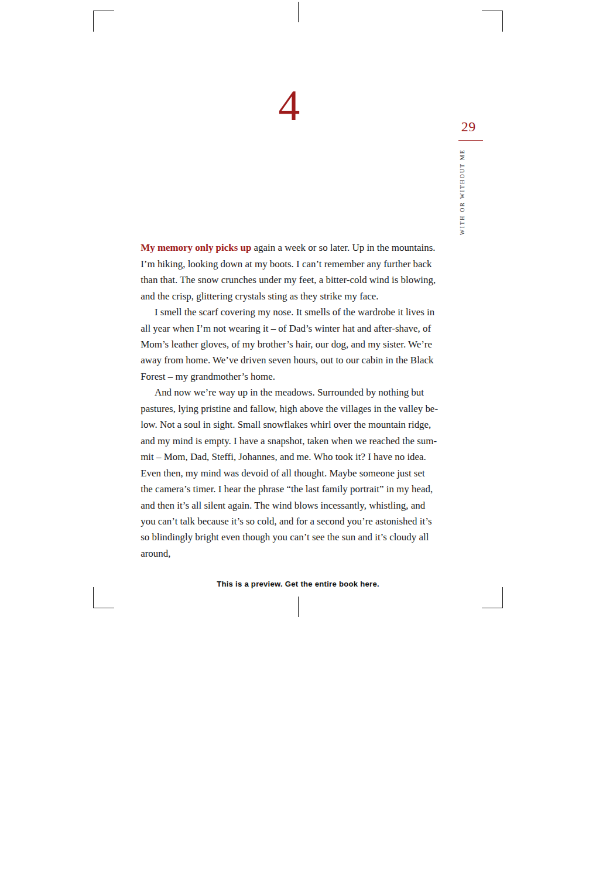4
My memory only picks up again a week or so later. Up in the mountains. I’m hiking, looking down at my boots. I can’t remember any further back than that. The snow crunches under my feet, a bitter-cold wind is blowing, and the crisp, glittering crystals sting as they strike my face.
I smell the scarf covering my nose. It smells of the wardrobe it lives in all year when I’m not wearing it – of Dad’s winter hat and after-shave, of Mom’s leather gloves, of my brother’s hair, our dog, and my sister. We’re away from home. We’ve driven seven hours, out to our cabin in the Black Forest – my grandmother’s home.
And now we’re way up in the meadows. Surrounded by nothing but pastures, lying pristine and fallow, high above the villages in the valley below. Not a soul in sight. Small snowflakes whirl over the mountain ridge, and my mind is empty. I have a snapshot, taken when we reached the summit – Mom, Dad, Steffi, Johannes, and me. Who took it? I have no idea. Even then, my mind was devoid of all thought. Maybe someone just set the camera’s timer. I hear the phrase “the last family portrait” in my head, and then it’s all silent again. The wind blows incessantly, whistling, and you can’t talk because it’s so cold, and for a second you’re astonished it’s so blindingly bright even though you can’t see the sun and it’s cloudy all around,
29
With or Without Me
This is a preview. Get the entire book here.